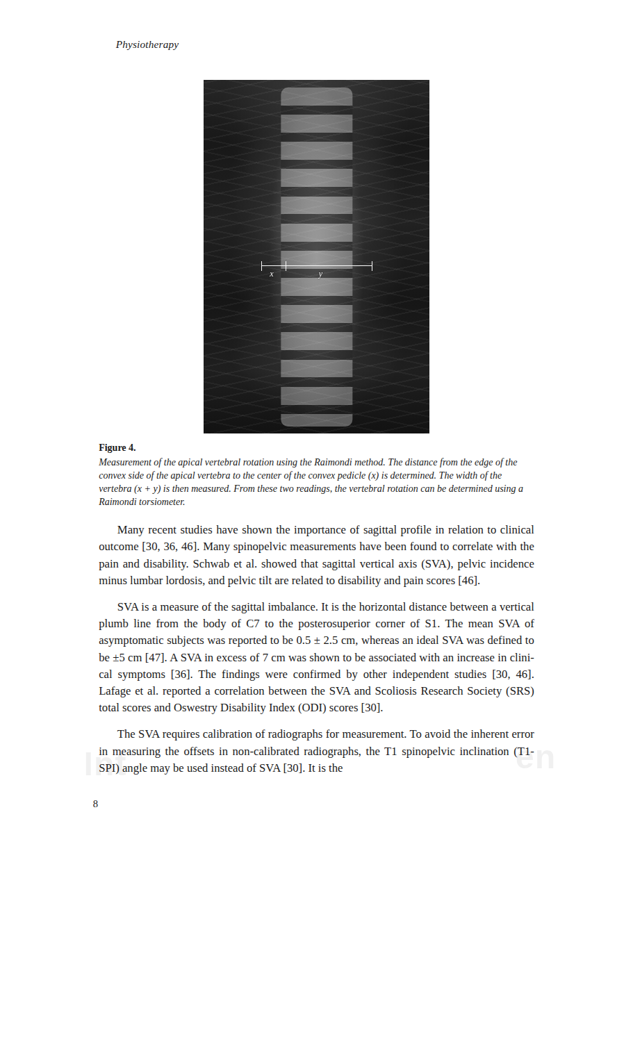Physiotherapy
Int en
x y
Figure 4. Measurement of the apical vertebral rotation using the Raimondi method. The distance from the edge of the convex side of the apical vertebra to the center of the convex pedicle (x) is determined. The width of the vertebra (x + y) is then measured. From these two readings, the vertebral rotation can be determined using a Raimondi torsiometer.
Many recent studies have shown the importance of sagittal profile in relation to clinical outcome [30, 36, 46]. Many spinopelvic measurements have been found to correlate with the pain and disability. Schwab et al. showed that sagittal vertical axis (SVA), pelvic incidence minus lumbar lordosis, and pelvic tilt are related to disability and pain scores [46].
SVA is a measure of the sagittal imbalance. It is the horizontal distance between a vertical plumb line from the body of C7 to the posterosuperior corner of S1. The mean SVA of asymptomatic subjects was reported to be 0.5 ± 2.5 cm, whereas an ideal SVA was defined to be ±5 cm [47]. A SVA in excess of 7 cm was shown to be associated with an increase in clinical symptoms [36]. The findings were confirmed by other independent studies [30, 46]. Lafage et al. reported a correlation between the SVA and Scoliosis Research Society (SRS) total scores and Oswestry Disability Index (ODI) scores [30].
The SVA requires calibration of radiographs for measurement. To avoid the inherent error in measuring the offsets in non-calibrated radiographs, the T1 spinopelvic inclination (T1-SPI) angle may be used instead of SVA [30]. It is the
Int en
8